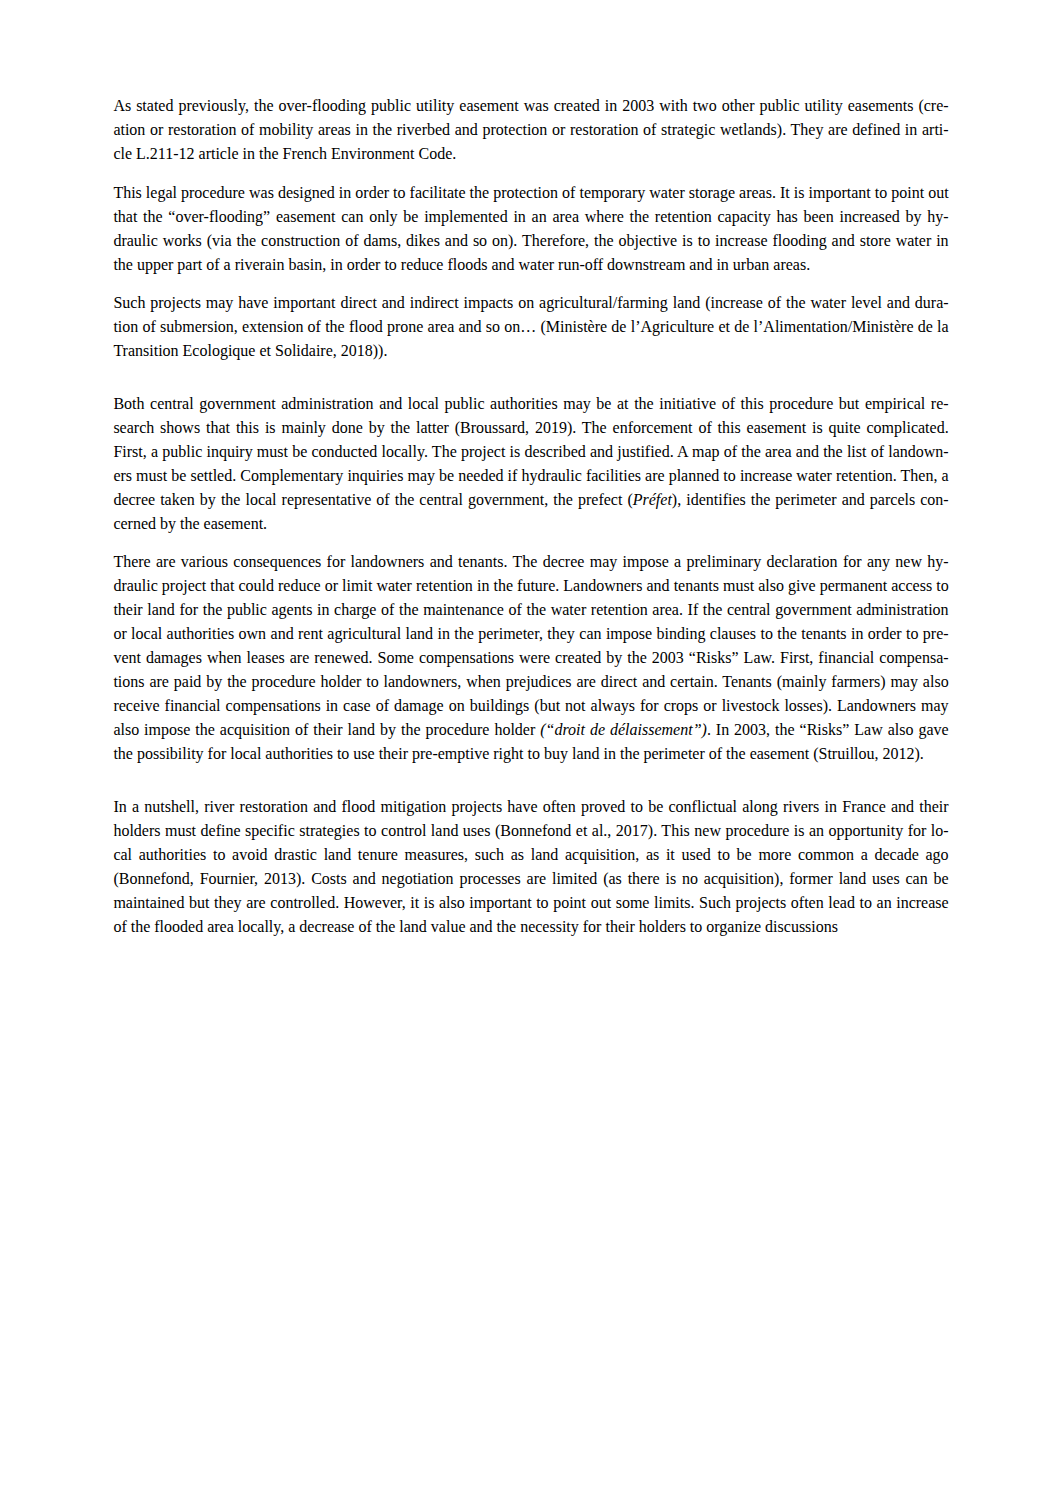As stated previously, the over-flooding public utility easement was created in 2003 with two other public utility easements (creation or restoration of mobility areas in the riverbed and protection or restoration of strategic wetlands). They are defined in article L.211-12 article in the French Environment Code.
This legal procedure was designed in order to facilitate the protection of temporary water storage areas. It is important to point out that the “over-flooding” easement can only be implemented in an area where the retention capacity has been increased by hydraulic works (via the construction of dams, dikes and so on). Therefore, the objective is to increase flooding and store water in the upper part of a riverain basin, in order to reduce floods and water run-off downstream and in urban areas.
Such projects may have important direct and indirect impacts on agricultural/farming land (increase of the water level and duration of submersion, extension of the flood prone area and so on… (Ministère de l’Agriculture et de l’Alimentation/Ministère de la Transition Ecologique et Solidaire, 2018)).
Both central government administration and local public authorities may be at the initiative of this procedure but empirical research shows that this is mainly done by the latter (Broussard, 2019). The enforcement of this easement is quite complicated. First, a public inquiry must be conducted locally. The project is described and justified. A map of the area and the list of landowners must be settled. Complementary inquiries may be needed if hydraulic facilities are planned to increase water retention. Then, a decree taken by the local representative of the central government, the prefect (Préfet), identifies the perimeter and parcels concerned by the easement.
There are various consequences for landowners and tenants. The decree may impose a preliminary declaration for any new hydraulic project that could reduce or limit water retention in the future. Landowners and tenants must also give permanent access to their land for the public agents in charge of the maintenance of the water retention area. If the central government administration or local authorities own and rent agricultural land in the perimeter, they can impose binding clauses to the tenants in order to prevent damages when leases are renewed. Some compensations were created by the 2003 “Risks” Law. First, financial compensations are paid by the procedure holder to landowners, when prejudices are direct and certain. Tenants (mainly farmers) may also receive financial compensations in case of damage on buildings (but not always for crops or livestock losses). Landowners may also impose the acquisition of their land by the procedure holder (“droit de délaissement”). In 2003, the “Risks” Law also gave the possibility for local authorities to use their pre-emptive right to buy land in the perimeter of the easement (Struillou, 2012).
In a nutshell, river restoration and flood mitigation projects have often proved to be conflictual along rivers in France and their holders must define specific strategies to control land uses (Bonnefond et al., 2017). This new procedure is an opportunity for local authorities to avoid drastic land tenure measures, such as land acquisition, as it used to be more common a decade ago (Bonnefond, Fournier, 2013). Costs and negotiation processes are limited (as there is no acquisition), former land uses can be maintained but they are controlled. However, it is also important to point out some limits. Such projects often lead to an increase of the flooded area locally, a decrease of the land value and the necessity for their holders to organize discussions